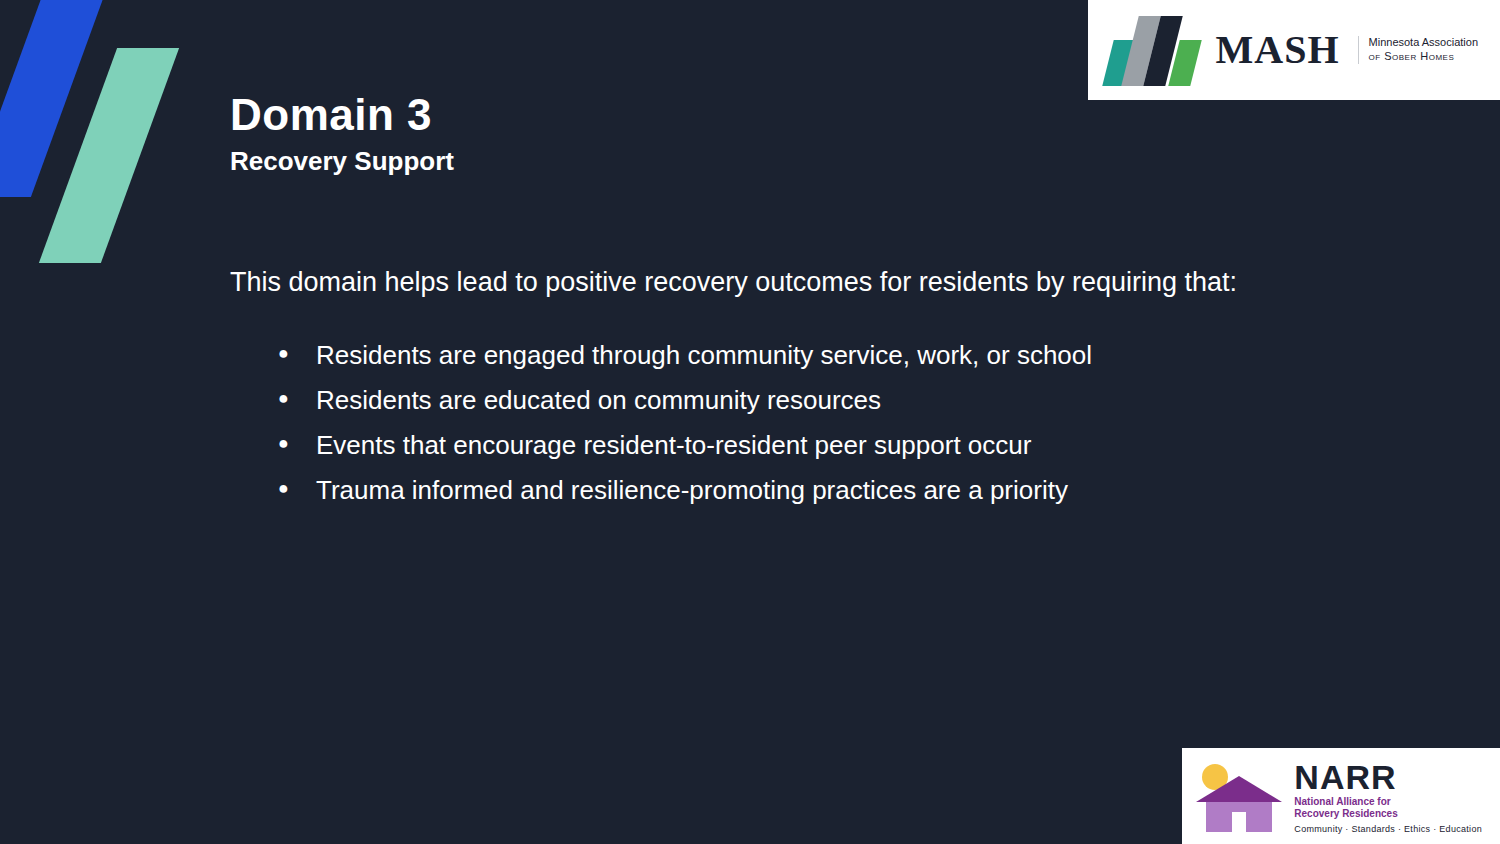MASH
Minnesota Association
of Sober Homes
Domain 3
Recovery Support
This domain helps lead to positive recovery outcomes for residents by requiring that:
Residents are engaged through community service, work, or school
Residents are educated on community resources
Events that encourage resident-to-resident peer support occur
Trauma informed and resilience-promoting practices are a priority
NARR
National Alliance for
Recovery Residences
Community · Standards · Ethics · Education